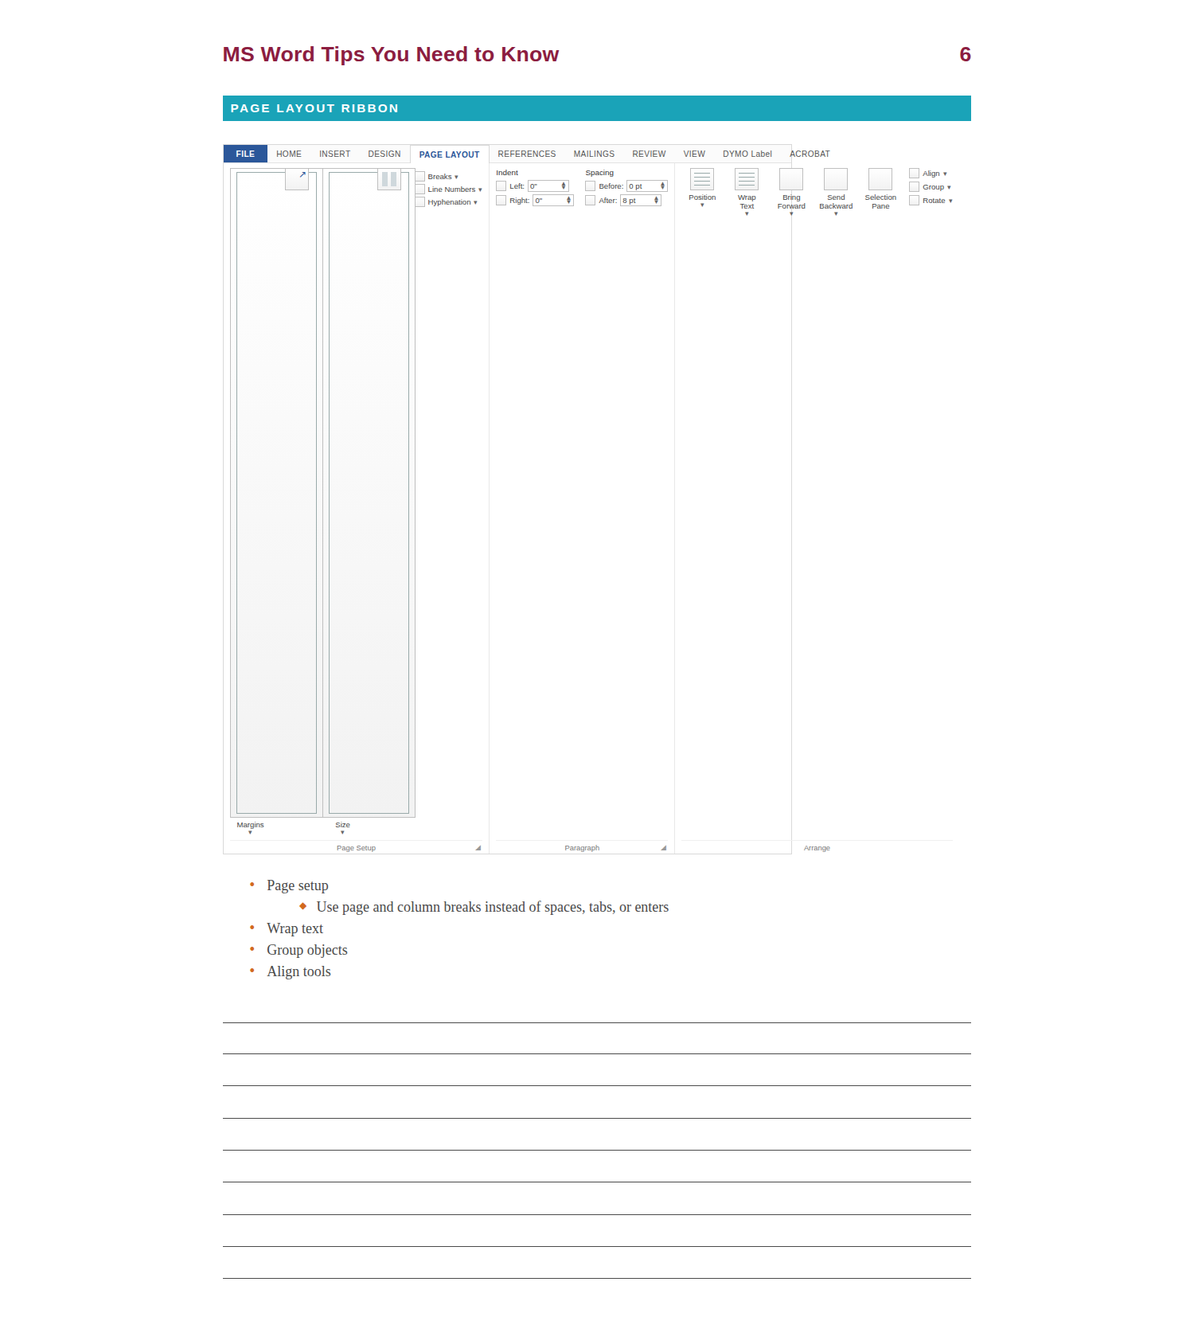MS Word Tips You Need to Know
6
PAGE LAYOUT RIBBON
FILE
HOME
INSERT
DESIGN
PAGE LAYOUT
REFERENCES
MAILINGS
REVIEW
VIEW
DYMO Label
ACROBAT
Margins
▾
Orientation
▾
Size
▾
Columns
▾
Breaks ▾
Line Numbers ▾
Hyphenation ▾
Page Setup ◢
Indent
Left: 0" ▲▼
Right: 0" ▲▼
Spacing
Before: 0 pt ▲▼
After: 8 pt ▲▼
Paragraph ◢
Position
▾
Wrap
Text ▾
Bring
Forward ▾
Send
Backward ▾
Selection
Pane
Align ▾
Group ▾
Rotate ▾
Arrange
Page setup
Use page and column breaks instead of spaces, tabs, or enters
Wrap text
Group objects
Align tools